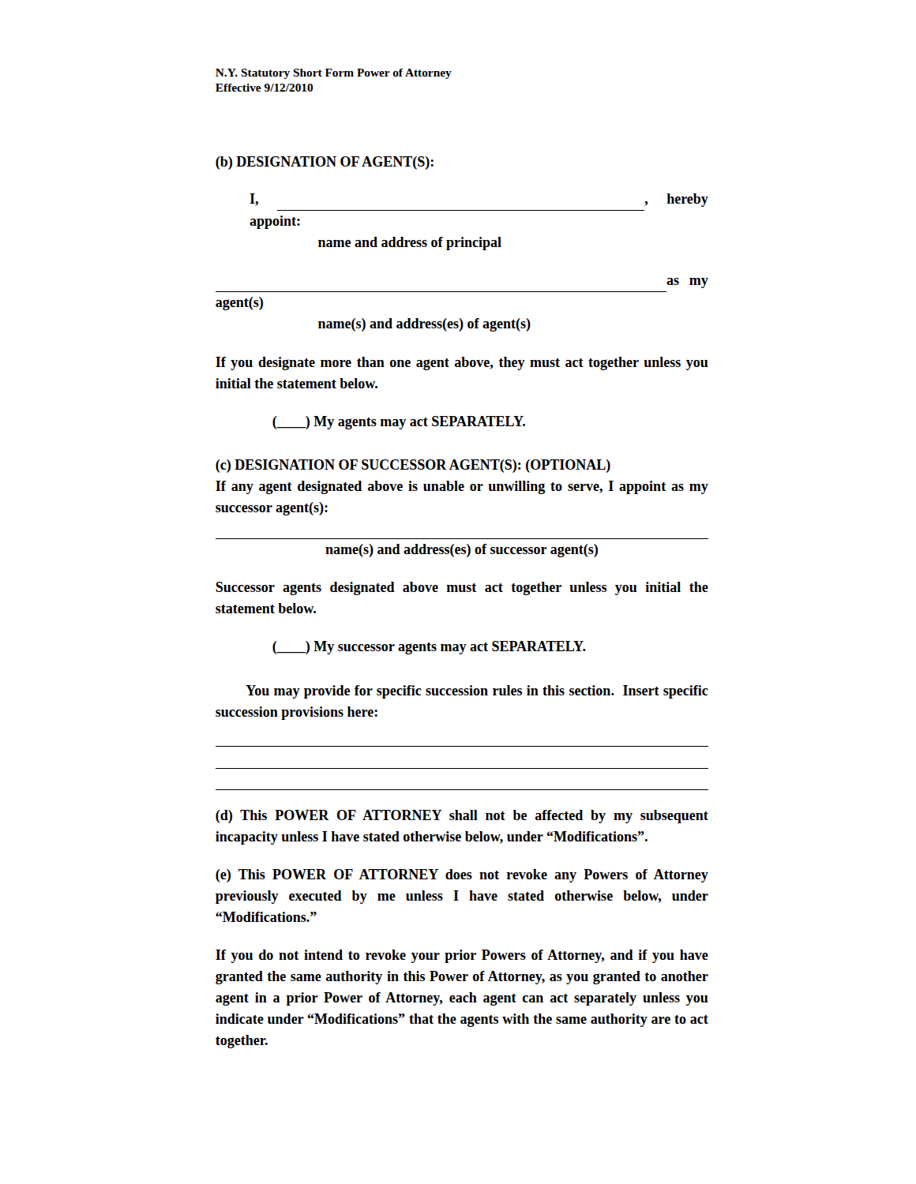N.Y. Statutory Short Form Power of Attorney
Effective 9/12/2010
(b) DESIGNATION OF AGENT(S):
I, , hereby appoint:
name and address of principal
as my agent(s)
name(s) and address(es) of agent(s)
If you designate more than one agent above, they must act together unless you initial the statement below.
(____) My agents may act SEPARATELY.
(c) DESIGNATION OF SUCCESSOR AGENT(S): (OPTIONAL)
If any agent designated above is unable or unwilling to serve, I appoint as my successor agent(s):
name(s) and address(es) of successor agent(s)
Successor agents designated above must act together unless you initial the statement below.
(____) My successor agents may act SEPARATELY.
You may provide for specific succession rules in this section. Insert specific succession provisions here:
(d) This POWER OF ATTORNEY shall not be affected by my subsequent incapacity unless I have stated otherwise below, under “Modifications”.
(e) This POWER OF ATTORNEY does not revoke any Powers of Attorney previously executed by me unless I have stated otherwise below, under “Modifications.”
If you do not intend to revoke your prior Powers of Attorney, and if you have granted the same authority in this Power of Attorney, as you granted to another agent in a prior Power of Attorney, each agent can act separately unless you indicate under “Modifications” that the agents with the same authority are to act together.